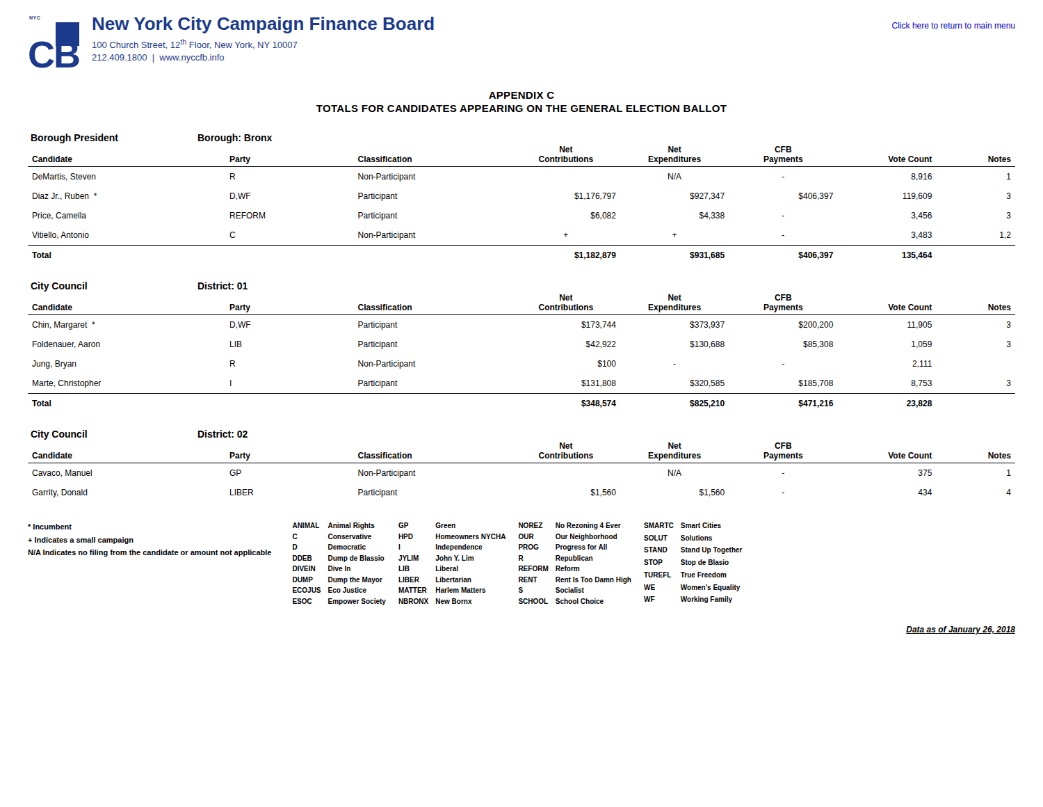Click here to return to main menu
NYC CB
New York City Campaign Finance Board
100 Church Street, 12th Floor, New York, NY 10007
212.409.1800 | www.nyccfb.info
APPENDIX C
TOTALS FOR CANDIDATES APPEARING ON THE GENERAL ELECTION BALLOT
Borough President Borough: Bronx
| Candidate | Party | Classification | Net Contributions | Net Expenditures | CFB Payments | Vote Count | Notes |
| --- | --- | --- | --- | --- | --- | --- | --- |
| DeMartis, Steven | R | Non-Participant | | N/A | - | 8,916 | 1 |
| Diaz Jr., Ruben * | D,WF | Participant | $1,176,797 | $927,347 | $406,397 | 119,609 | 3 |
| Price, Camella | REFORM | Participant | $6,082 | $4,338 | - | 3,456 | 3 |
| Vitiello, Antonio | C | Non-Participant | + | + | - | 3,483 | 1,2 |
| Total | | | $1,182,879 | $931,685 | $406,397 | 135,464 | |
City Council District: 01
| Candidate | Party | Classification | Net Contributions | Net Expenditures | CFB Payments | Vote Count | Notes |
| --- | --- | --- | --- | --- | --- | --- | --- |
| Chin, Margaret * | D,WF | Participant | $173,744 | $373,937 | $200,200 | 11,905 | 3 |
| Foldenauer, Aaron | LIB | Participant | $42,922 | $130,688 | $85,308 | 1,059 | 3 |
| Jung, Bryan | R | Non-Participant | $100 | - | - | 2,111 | |
| Marte, Christopher | I | Participant | $131,808 | $320,585 | $185,708 | 8,753 | 3 |
| Total | | | $348,574 | $825,210 | $471,216 | 23,828 | |
City Council District: 02
| Candidate | Party | Classification | Net Contributions | Net Expenditures | CFB Payments | Vote Count | Notes |
| --- | --- | --- | --- | --- | --- | --- | --- |
| Cavaco, Manuel | GP | Non-Participant | | N/A | - | 375 | 1 |
| Garrity, Donald | LIBER | Participant | $1,560 | $1,560 | - | 434 | 4 |
* Incumbent
+ Indicates a small campaign
N/A Indicates no filing from the candidate or amount not applicable
ANIMAL Animal Rights CConservative DDemocratic DDEB Dump de Blassio DIVEIN Dive In DUMP Dump the Mayor ECOJUS Eco Justice ESOC Empower Society
GP Green HPD Homeowners NYCHA IIndependence JYLIM John Y. Lim LIB Liberal LIBER Libertarian MATTER Harlem Matters NBRONX New Bornx
NOREZ No Rezoning 4 Ever OUR Our Neighborhood PROG Progress for All RRepublican REFORM Reform RENT Rent Is Too Damn High SSocialist SCHOOL School Choice
SMARTC Smart Cities SOLUT Solutions STAND Stand Up Together STOP Stop de Blasio TUREFL True Freedom WE Women's Equality WF Working Family
Data as of January 26, 2018